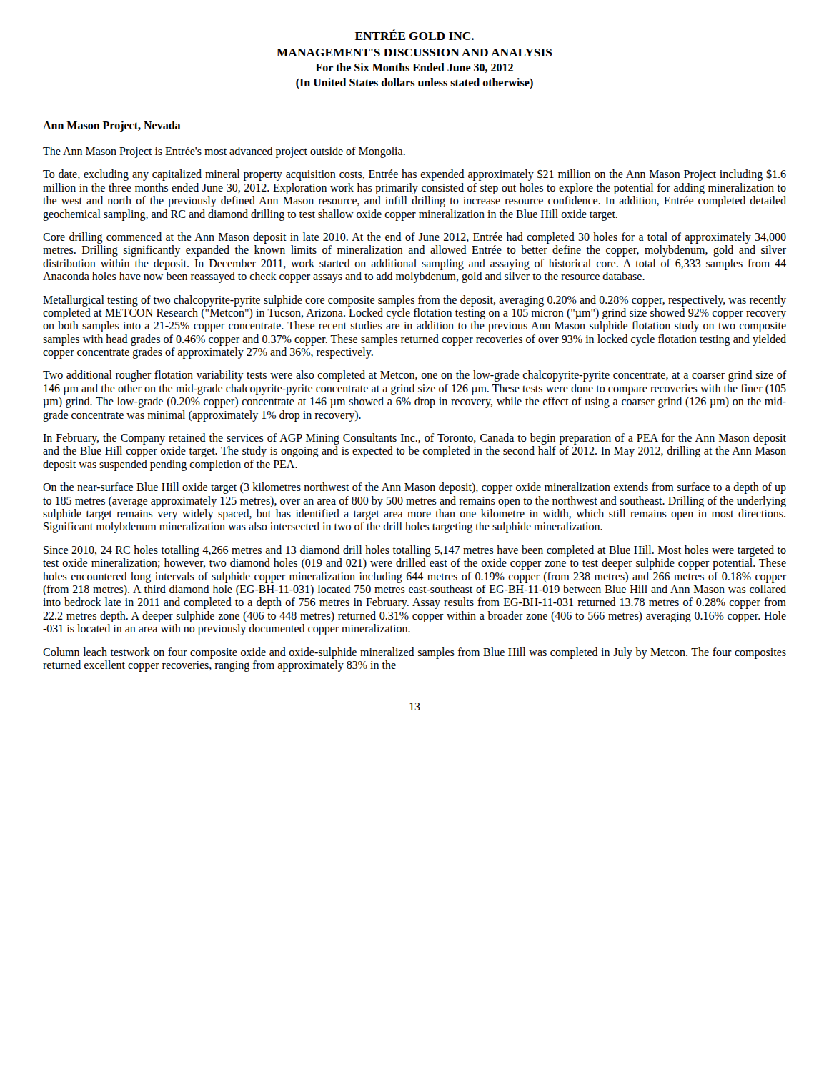ENTRÉE GOLD INC.
MANAGEMENT'S DISCUSSION AND ANALYSIS
For the Six Months Ended June 30, 2012
(In United States dollars unless stated otherwise)
Ann Mason Project, Nevada
The Ann Mason Project is Entrée's most advanced project outside of Mongolia.
To date, excluding any capitalized mineral property acquisition costs, Entrée has expended approximately $21 million on the Ann Mason Project including $1.6 million in the three months ended June 30, 2012. Exploration work has primarily consisted of step out holes to explore the potential for adding mineralization to the west and north of the previously defined Ann Mason resource, and infill drilling to increase resource confidence. In addition, Entrée completed detailed geochemical sampling, and RC and diamond drilling to test shallow oxide copper mineralization in the Blue Hill oxide target.
Core drilling commenced at the Ann Mason deposit in late 2010. At the end of June 2012, Entrée had completed 30 holes for a total of approximately 34,000 metres. Drilling significantly expanded the known limits of mineralization and allowed Entrée to better define the copper, molybdenum, gold and silver distribution within the deposit. In December 2011, work started on additional sampling and assaying of historical core. A total of 6,333 samples from 44 Anaconda holes have now been reassayed to check copper assays and to add molybdenum, gold and silver to the resource database.
Metallurgical testing of two chalcopyrite-pyrite sulphide core composite samples from the deposit, averaging 0.20% and 0.28% copper, respectively, was recently completed at METCON Research ("Metcon") in Tucson, Arizona. Locked cycle flotation testing on a 105 micron ("µm") grind size showed 92% copper recovery on both samples into a 21-25% copper concentrate. These recent studies are in addition to the previous Ann Mason sulphide flotation study on two composite samples with head grades of 0.46% copper and 0.37% copper. These samples returned copper recoveries of over 93% in locked cycle flotation testing and yielded copper concentrate grades of approximately 27% and 36%, respectively.
Two additional rougher flotation variability tests were also completed at Metcon, one on the low-grade chalcopyrite-pyrite concentrate, at a coarser grind size of 146 µm and the other on the mid-grade chalcopyrite-pyrite concentrate at a grind size of 126 µm. These tests were done to compare recoveries with the finer (105 µm) grind. The low-grade (0.20% copper) concentrate at 146 µm showed a 6% drop in recovery, while the effect of using a coarser grind (126 µm) on the mid-grade concentrate was minimal (approximately 1% drop in recovery).
In February, the Company retained the services of AGP Mining Consultants Inc., of Toronto, Canada to begin preparation of a PEA for the Ann Mason deposit and the Blue Hill copper oxide target. The study is ongoing and is expected to be completed in the second half of 2012. In May 2012, drilling at the Ann Mason deposit was suspended pending completion of the PEA.
On the near-surface Blue Hill oxide target (3 kilometres northwest of the Ann Mason deposit), copper oxide mineralization extends from surface to a depth of up to 185 metres (average approximately 125 metres), over an area of 800 by 500 metres and remains open to the northwest and southeast. Drilling of the underlying sulphide target remains very widely spaced, but has identified a target area more than one kilometre in width, which still remains open in most directions. Significant molybdenum mineralization was also intersected in two of the drill holes targeting the sulphide mineralization.
Since 2010, 24 RC holes totalling 4,266 metres and 13 diamond drill holes totalling 5,147 metres have been completed at Blue Hill. Most holes were targeted to test oxide mineralization; however, two diamond holes (019 and 021) were drilled east of the oxide copper zone to test deeper sulphide copper potential. These holes encountered long intervals of sulphide copper mineralization including 644 metres of 0.19% copper (from 238 metres) and 266 metres of 0.18% copper (from 218 metres). A third diamond hole (EG-BH-11-031) located 750 metres east-southeast of EG-BH-11-019 between Blue Hill and Ann Mason was collared into bedrock late in 2011 and completed to a depth of 756 metres in February. Assay results from EG-BH-11-031 returned 13.78 metres of 0.28% copper from 22.2 metres depth. A deeper sulphide zone (406 to 448 metres) returned 0.31% copper within a broader zone (406 to 566 metres) averaging 0.16% copper. Hole -031 is located in an area with no previously documented copper mineralization.
Column leach testwork on four composite oxide and oxide-sulphide mineralized samples from Blue Hill was completed in July by Metcon. The four composites returned excellent copper recoveries, ranging from approximately 83% in the
13